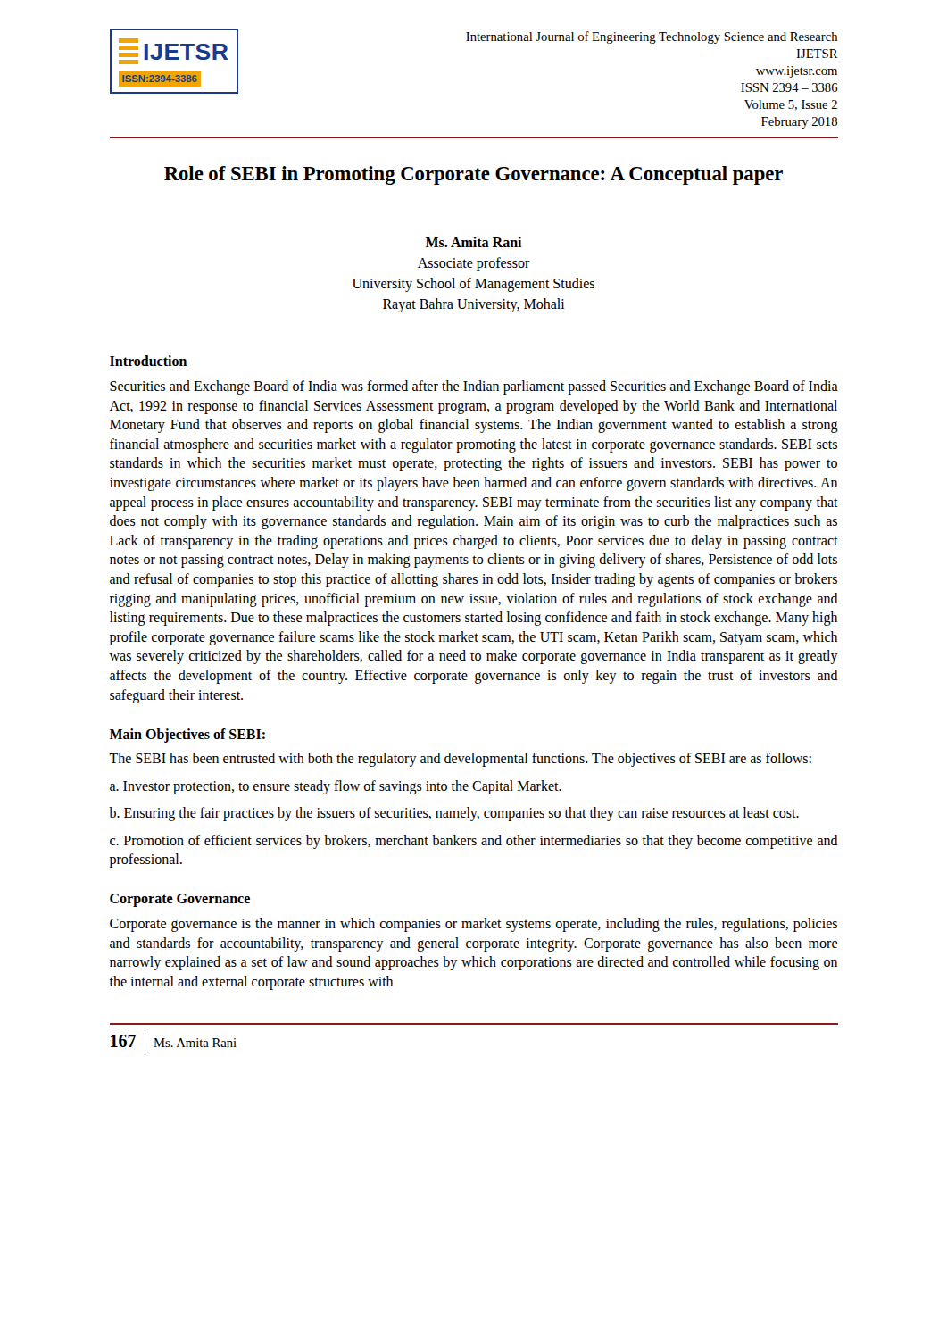IJETSR
ISSN:2394-3386
International Journal of Engineering Technology Science and Research
IJETSR
www.ijetsr.com
ISSN 2394 – 3386
Volume 5, Issue 2
February 2018
Role of SEBI in Promoting Corporate Governance: A Conceptual paper
Ms. Amita Rani
Associate professor
University School of Management Studies
Rayat Bahra University, Mohali
Introduction
Securities and Exchange Board of India was formed after the Indian parliament passed Securities and Exchange Board of India Act, 1992 in response to financial Services Assessment program, a program developed by the World Bank and International Monetary Fund that observes and reports on global financial systems. The Indian government wanted to establish a strong financial atmosphere and securities market with a regulator promoting the latest in corporate governance standards. SEBI sets standards in which the securities market must operate, protecting the rights of issuers and investors. SEBI has power to investigate circumstances where market or its players have been harmed and can enforce govern standards with directives. An appeal process in place ensures accountability and transparency. SEBI may terminate from the securities list any company that does not comply with its governance standards and regulation. Main aim of its origin was to curb the malpractices such as Lack of transparency in the trading operations and prices charged to clients, Poor services due to delay in passing contract notes or not passing contract notes, Delay in making payments to clients or in giving delivery of shares, Persistence of odd lots and refusal of companies to stop this practice of allotting shares in odd lots, Insider trading by agents of companies or brokers rigging and manipulating prices, unofficial premium on new issue, violation of rules and regulations of stock exchange and listing requirements. Due to these malpractices the customers started losing confidence and faith in stock exchange. Many high profile corporate governance failure scams like the stock market scam, the UTI scam, Ketan Parikh scam, Satyam scam, which was severely criticized by the shareholders, called for a need to make corporate governance in India transparent as it greatly affects the development of the country. Effective corporate governance is only key to regain the trust of investors and safeguard their interest.
Main Objectives of SEBI:
The SEBI has been entrusted with both the regulatory and developmental functions. The objectives of SEBI are as follows:
a. Investor protection, to ensure steady flow of savings into the Capital Market.
b. Ensuring the fair practices by the issuers of securities, namely, companies so that they can raise resources at least cost.
c. Promotion of efficient services by brokers, merchant bankers and other intermediaries so that they become competitive and professional.
Corporate Governance
Corporate governance is the manner in which companies or market systems operate, including the rules, regulations, policies and standards for accountability, transparency and general corporate integrity. Corporate governance has also been more narrowly explained as a set of law and sound approaches by which corporations are directed and controlled while focusing on the internal and external corporate structures with
167 Ms. Amita Rani